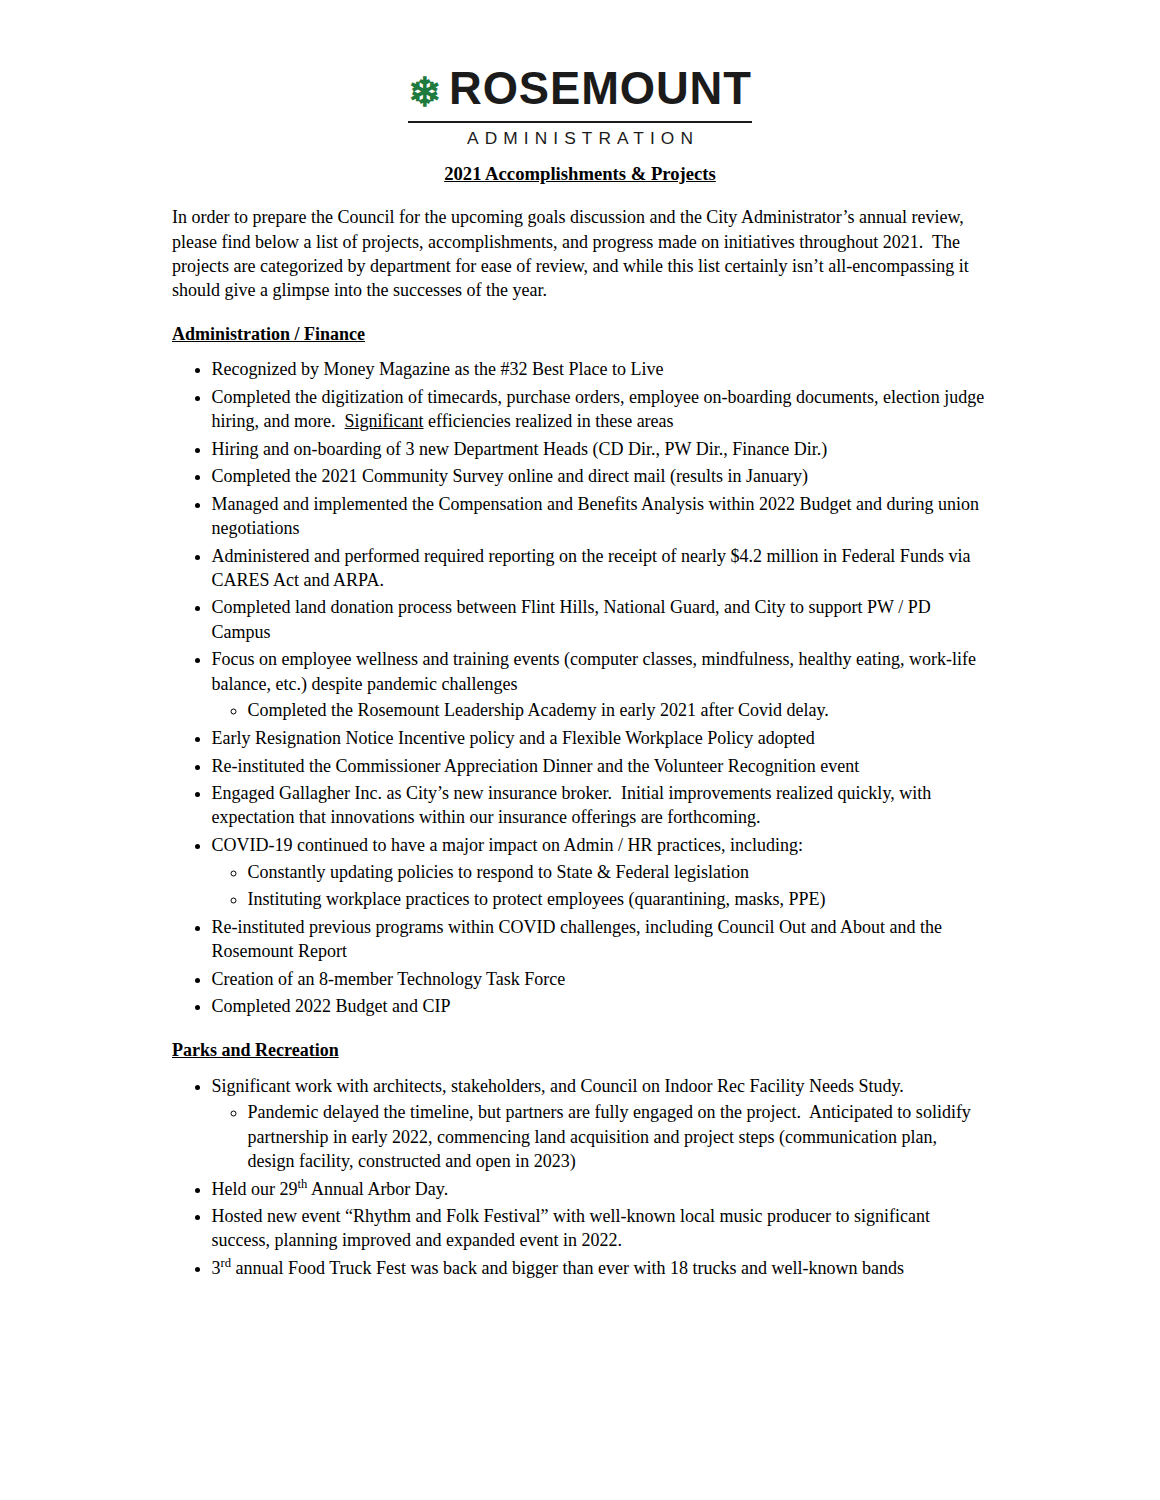❄ROSEMOUNT
ADMINISTRATION
2021 Accomplishments & Projects
In order to prepare the Council for the upcoming goals discussion and the City Administrator’s annual review, please find below a list of projects, accomplishments, and progress made on initiatives throughout 2021. The projects are categorized by department for ease of review, and while this list certainly isn’t all-encompassing it should give a glimpse into the successes of the year.
Administration / Finance
Recognized by Money Magazine as the #32 Best Place to Live
Completed the digitization of timecards, purchase orders, employee on-boarding documents, election judge hiring, and more. Significant efficiencies realized in these areas
Hiring and on-boarding of 3 new Department Heads (CD Dir., PW Dir., Finance Dir.)
Completed the 2021 Community Survey online and direct mail (results in January)
Managed and implemented the Compensation and Benefits Analysis within 2022 Budget and during union negotiations
Administered and performed required reporting on the receipt of nearly $4.2 million in Federal Funds via CARES Act and ARPA.
Completed land donation process between Flint Hills, National Guard, and City to support PW / PD Campus
Focus on employee wellness and training events (computer classes, mindfulness, healthy eating, work-life balance, etc.) despite pandemic challenges
Completed the Rosemount Leadership Academy in early 2021 after Covid delay.
Early Resignation Notice Incentive policy and a Flexible Workplace Policy adopted
Re-instituted the Commissioner Appreciation Dinner and the Volunteer Recognition event
Engaged Gallagher Inc. as City’s new insurance broker. Initial improvements realized quickly, with expectation that innovations within our insurance offerings are forthcoming.
COVID-19 continued to have a major impact on Admin / HR practices, including:
Constantly updating policies to respond to State & Federal legislation
Instituting workplace practices to protect employees (quarantining, masks, PPE)
Re-instituted previous programs within COVID challenges, including Council Out and About and the Rosemount Report
Creation of an 8-member Technology Task Force
Completed 2022 Budget and CIP
Parks and Recreation
Significant work with architects, stakeholders, and Council on Indoor Rec Facility Needs Study.
Pandemic delayed the timeline, but partners are fully engaged on the project. Anticipated to solidify partnership in early 2022, commencing land acquisition and project steps (communication plan, design facility, constructed and open in 2023)
Held our 29th Annual Arbor Day.
Hosted new event “Rhythm and Folk Festival” with well-known local music producer to significant success, planning improved and expanded event in 2022.
3rd annual Food Truck Fest was back and bigger than ever with 18 trucks and well-known bands